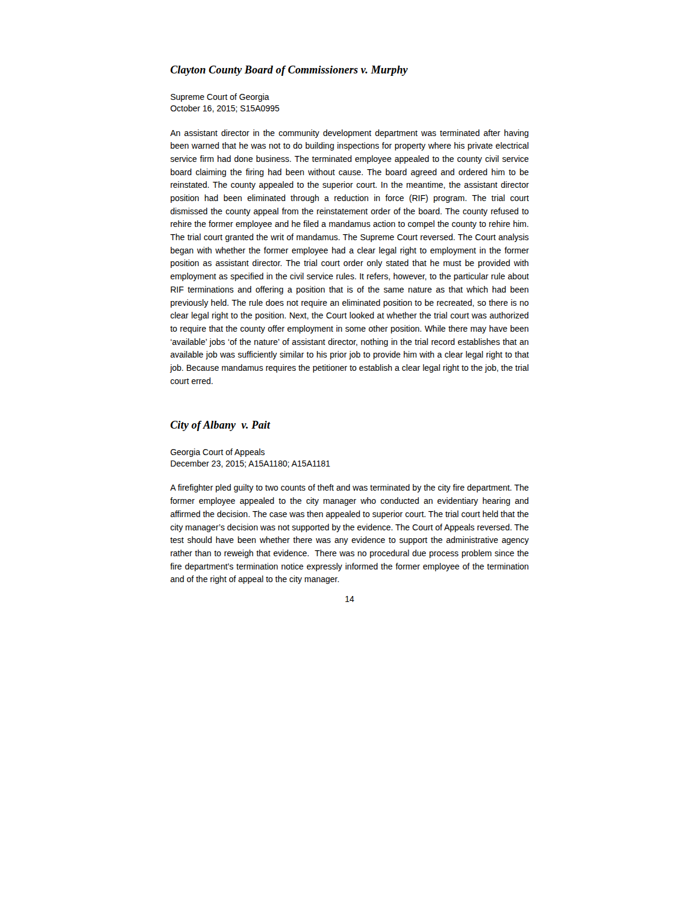Clayton County Board of Commissioners v. Murphy
Supreme Court of Georgia
October 16, 2015; S15A0995
An assistant director in the community development department was terminated after having been warned that he was not to do building inspections for property where his private electrical service firm had done business. The terminated employee appealed to the county civil service board claiming the firing had been without cause. The board agreed and ordered him to be reinstated. The county appealed to the superior court. In the meantime, the assistant director position had been eliminated through a reduction in force (RIF) program. The trial court dismissed the county appeal from the reinstatement order of the board. The county refused to rehire the former employee and he filed a mandamus action to compel the county to rehire him. The trial court granted the writ of mandamus. The Supreme Court reversed. The Court analysis began with whether the former employee had a clear legal right to employment in the former position as assistant director. The trial court order only stated that he must be provided with employment as specified in the civil service rules. It refers, however, to the particular rule about RIF terminations and offering a position that is of the same nature as that which had been previously held. The rule does not require an eliminated position to be recreated, so there is no clear legal right to the position. Next, the Court looked at whether the trial court was authorized to require that the county offer employment in some other position. While there may have been ‘available’ jobs ‘of the nature’ of assistant director, nothing in the trial record establishes that an available job was sufficiently similar to his prior job to provide him with a clear legal right to that job. Because mandamus requires the petitioner to establish a clear legal right to the job, the trial court erred.
City of Albany v. Pait
Georgia Court of Appeals
December 23, 2015; A15A1180; A15A1181
A firefighter pled guilty to two counts of theft and was terminated by the city fire department. The former employee appealed to the city manager who conducted an evidentiary hearing and affirmed the decision. The case was then appealed to superior court. The trial court held that the city manager’s decision was not supported by the evidence. The Court of Appeals reversed. The test should have been whether there was any evidence to support the administrative agency rather than to reweigh that evidence. There was no procedural due process problem since the fire department’s termination notice expressly informed the former employee of the termination and of the right of appeal to the city manager.
14